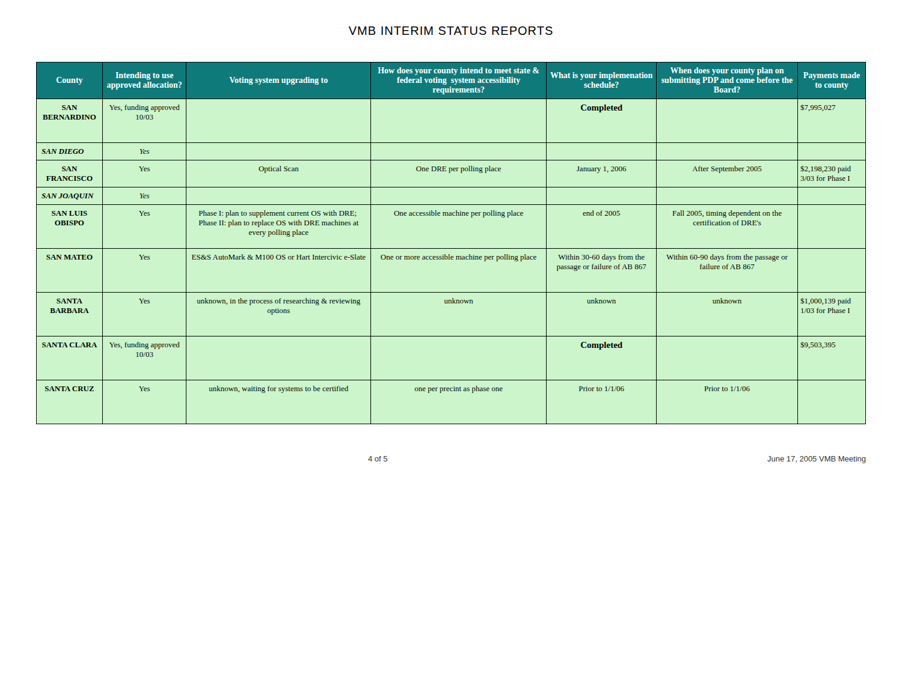VMB INTERIM STATUS REPORTS
| County | Intending to use approved allocation? | Voting system upgrading to | How does your county intend to meet state & federal voting system accessibility requirements? | What is your implemenation schedule? | When does your county plan on submitting PDP and come before the Board? | Payments made to county |
| --- | --- | --- | --- | --- | --- | --- |
| SAN BERNARDINO | Yes, funding approved 10/03 | | | Completed | | $7,995,027 |
| SAN DIEGO | Yes | | | | | |
| SAN FRANCISCO | Yes | Optical Scan | One DRE per polling place | January 1, 2006 | After September 2005 | $2,198,230 paid 3/03 for Phase I |
| SAN JOAQUIN | Yes | | | | | |
| SAN LUIS OBISPO | Yes | Phase I: plan to supplement current OS with DRE; Phase II: plan to replace OS with DRE machines at every polling place | One accessible machine per polling place | end of 2005 | Fall 2005, timing dependent on the certification of DRE's | |
| SAN MATEO | Yes | ES&S AutoMark & M100 OS or Hart Intercivic e-Slate | One or more accessible machine per polling place | Within 30-60 days from the passage or failure of AB 867 | Within 60-90 days from the passage or failure of AB 867 | |
| SANTA BARBARA | Yes | unknown, in the process of researching & reviewing options | unknown | unknown | unknown | $1,000,139 paid 1/03 for Phase I |
| SANTA CLARA | Yes, funding approved 10/03 | | | Completed | | $9,503,395 |
| SANTA CRUZ | Yes | unknown, waiting for systems to be certified | one per precint as phase one | Prior to 1/1/06 | Prior to 1/1/06 | |
4 of 5 June 17, 2005 VMB Meeting